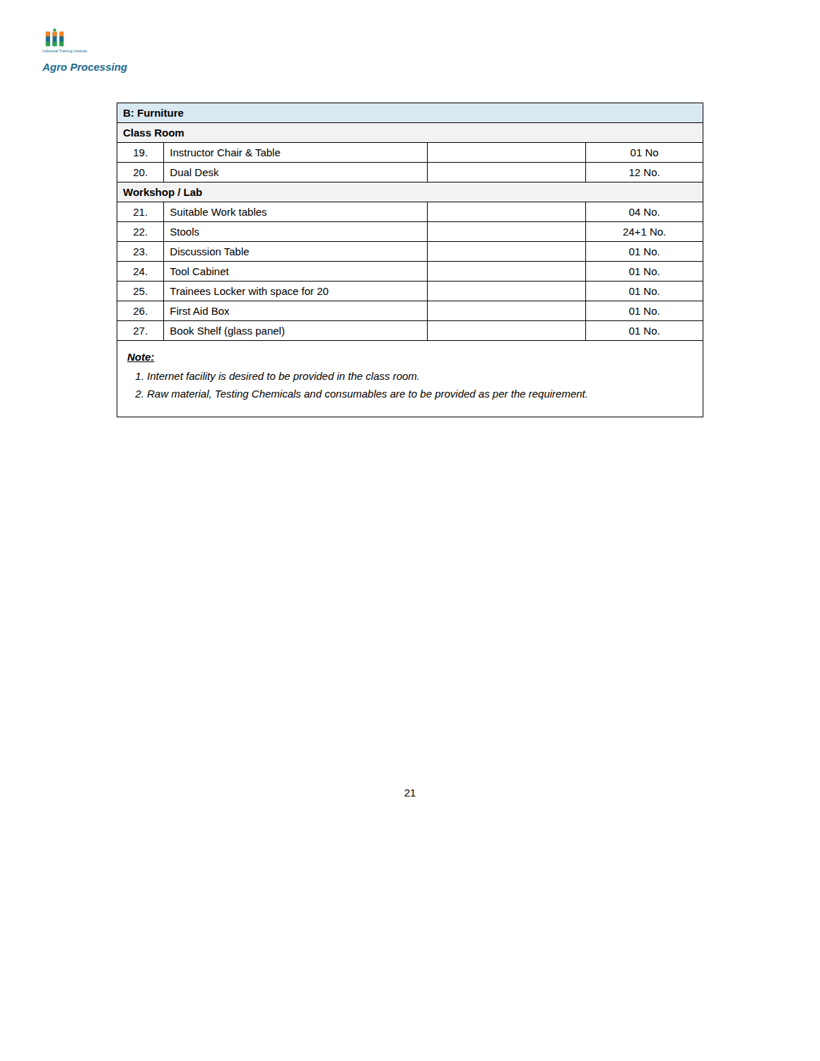Industrial Training Institute
Agro Processing
| B: Furniture |
| Class Room |
| 19. | Instructor Chair & Table | | 01 No |
| 20. | Dual Desk | | 12 No. |
| Workshop / Lab |
| 21. | Suitable Work tables | | 04 No. |
| 22. | Stools | | 24+1 No. |
| 23. | Discussion Table | | 01 No. |
| 24. | Tool Cabinet | | 01 No. |
| 25. | Trainees Locker with space for 20 | | 01 No. |
| 26. | First Aid Box | | 01 No. |
| 27. | Book Shelf (glass panel) | | 01 No. |
Note:
Internet facility is desired to be provided in the class room.
Raw material, Testing Chemicals and consumables are to be provided as per the requirement.
21